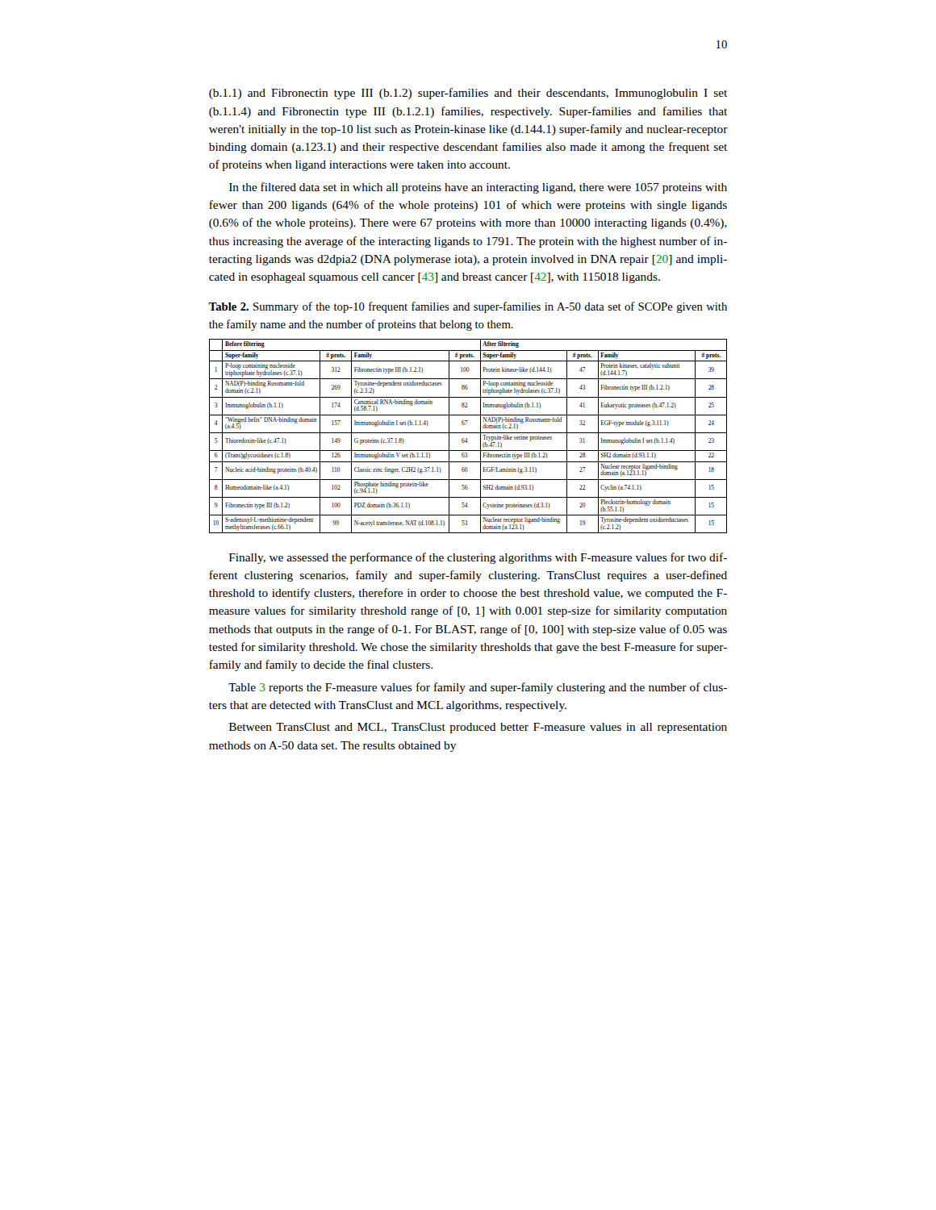10
(b.1.1) and Fibronectin type III (b.1.2) super-families and their descendants, Immunoglobulin I set (b.1.1.4) and Fibronectin type III (b.1.2.1) families, respectively. Super-families and families that weren't initially in the top-10 list such as Protein-kinase like (d.144.1) super-family and nuclear-receptor binding domain (a.123.1) and their respective descendant families also made it among the frequent set of proteins when ligand interactions were taken into account.
In the filtered data set in which all proteins have an interacting ligand, there were 1057 proteins with fewer than 200 ligands (64% of the whole proteins) 101 of which were proteins with single ligands (0.6% of the whole proteins). There were 67 proteins with more than 10000 interacting ligands (0.4%), thus increasing the average of the interacting ligands to 1791. The protein with the highest number of interacting ligands was d2dpia2 (DNA polymerase iota), a protein involved in DNA repair [20] and implicated in esophageal squamous cell cancer [43] and breast cancer [42], with 115018 ligands.
Table 2. Summary of the top-10 frequent families and super-families in A-50 data set of SCOPe given with the family name and the number of proteins that belong to them.
| | Before filtering | After filtering |
| --- | --- | --- |
| | Super-family | # prots. | Family | # prots. | Super-family | # prots. | Family | # prots. |
| 1 | P-loop containing nucleoside triphosphate hydrolases (c.37.1) | 312 | Fibronectin type III (b.1.2.1) | 100 | Protein kinase-like (d.144.1) | 47 | Protein kinases, catalytic subunit (d.144.1.7) | 39 |
| 2 | NAD(P)-binding Rossmann-fold domain (c.2.1) | 269 | Tyrosine-dependent oxidoreductases (c.2.1.2) | 86 | P-loop containing nucleoside triphosphate hydrolases (c.37.1) | 43 | Fibronectin type III (b.1.2.1) | 28 |
| 3 | Immunoglobulin (b.1.1) | 174 | Canonical RNA-binding domain (d.58.7.1) | 82 | Immunoglobulin (b.1.1) | 41 | Eukaryotic proteases (b.47.1.2) | 25 |
| 4 | "Winged helix" DNA-binding domain (a.4.5) | 157 | Immunoglobulin I set (b.1.1.4) | 67 | NAD(P)-binding Rossmann-fold domain (c.2.1) | 32 | EGF-type module (g.3.11.1) | 24 |
| 5 | Thioredoxin-like (c.47.1) | 149 | G proteins (c.37.1.8) | 64 | Trypsin-like serine proteases (b.47.1) | 31 | Immunoglobulin I set (b.1.1.4) | 23 |
| 6 | (Trans)glycosidases (c.1.8) | 126 | Immunoglobulin V set (b.1.1.1) | 63 | Fibronectin type III (b.1.2) | 28 | SH2 domain (d.93.1.1) | 22 |
| 7 | Nucleic acid-binding proteins (b.40.4) | 110 | Classic zinc finger, C2H2 (g.37.1.1) | 60 | EGF/Laminin (g.3.11) | 27 | Nuclear receptor ligand-binding domain (a.123.1.1) | 18 |
| 8 | Homeodomain-like (a.4.1) | 102 | Phosphate binding protein-like (c.94.1.1) | 56 | SH2 domain (d.93.1) | 22 | Cyclin (a.74.1.1) | 15 |
| 9 | Fibronectin type III (b.1.2) | 100 | PDZ domain (b.36.1.1) | 54 | Cysteine proteinases (d.3.1) | 20 | Pleckstrin-homology domain (b.55.1.1) | 15 |
| 10 | S-adenosyl-L-methionine-dependent methyltransferases (c.66.1) | 99 | N-acetyl transferase, NAT (d.108.1.1) | 53 | Nuclear receptor ligand-binding domain (a.123.1) | 19 | Tyrosine-dependent oxidoreductases (c.2.1.2) | 15 |
Finally, we assessed the performance of the clustering algorithms with F-measure values for two different clustering scenarios, family and super-family clustering. TransClust requires a user-defined threshold to identify clusters, therefore in order to choose the best threshold value, we computed the F-measure values for similarity threshold range of [0, 1] with 0.001 step-size for similarity computation methods that outputs in the range of 0-1. For BLAST, range of [0, 100] with step-size value of 0.05 was tested for similarity threshold. We chose the similarity thresholds that gave the best F-measure for super-family and family to decide the final clusters.
Table 3 reports the F-measure values for family and super-family clustering and the number of clusters that are detected with TransClust and MCL algorithms, respectively.
Between TransClust and MCL, TransClust produced better F-measure values in all representation methods on A-50 data set. The results obtained by